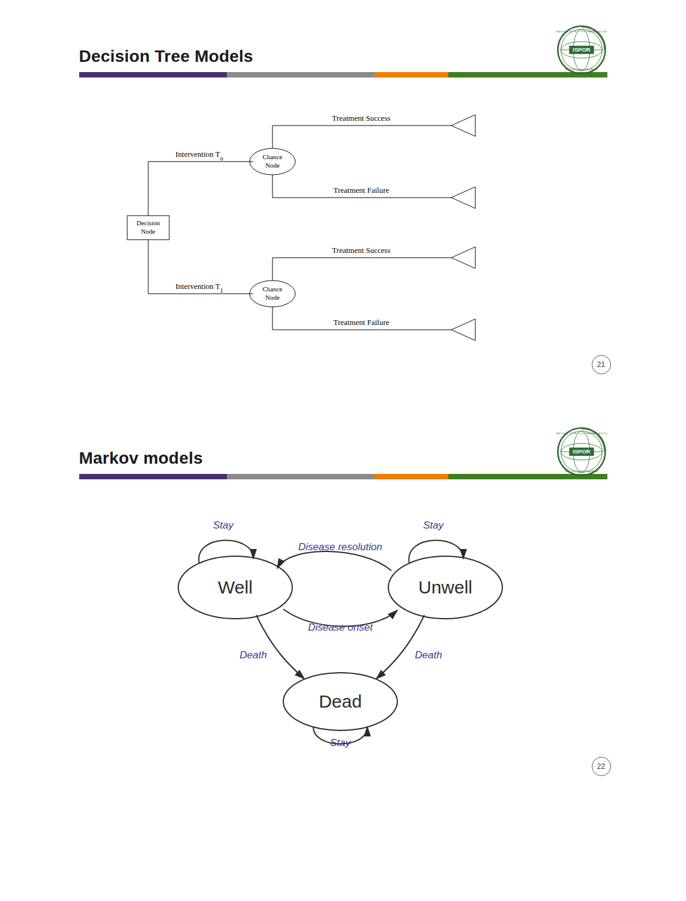ISPOR INTERNATIONAL SOCIETY FOR PHARMACOECONOMICS AND OUTCOMES RESEARCH
Decision Tree Models
Decision Node Intervention To Chance Node Treatment Success Treatment Failure Intervention T1 Chance Node Treatment Success Treatment Failure
21
ISPOR INTERNATIONAL SOCIETY FOR PHARMACOECONOMICS AND OUTCOMES RESEARCH
Markov models
Well Unwell Dead Stay Stay Disease resolution Disease onset Death Death Stay
22